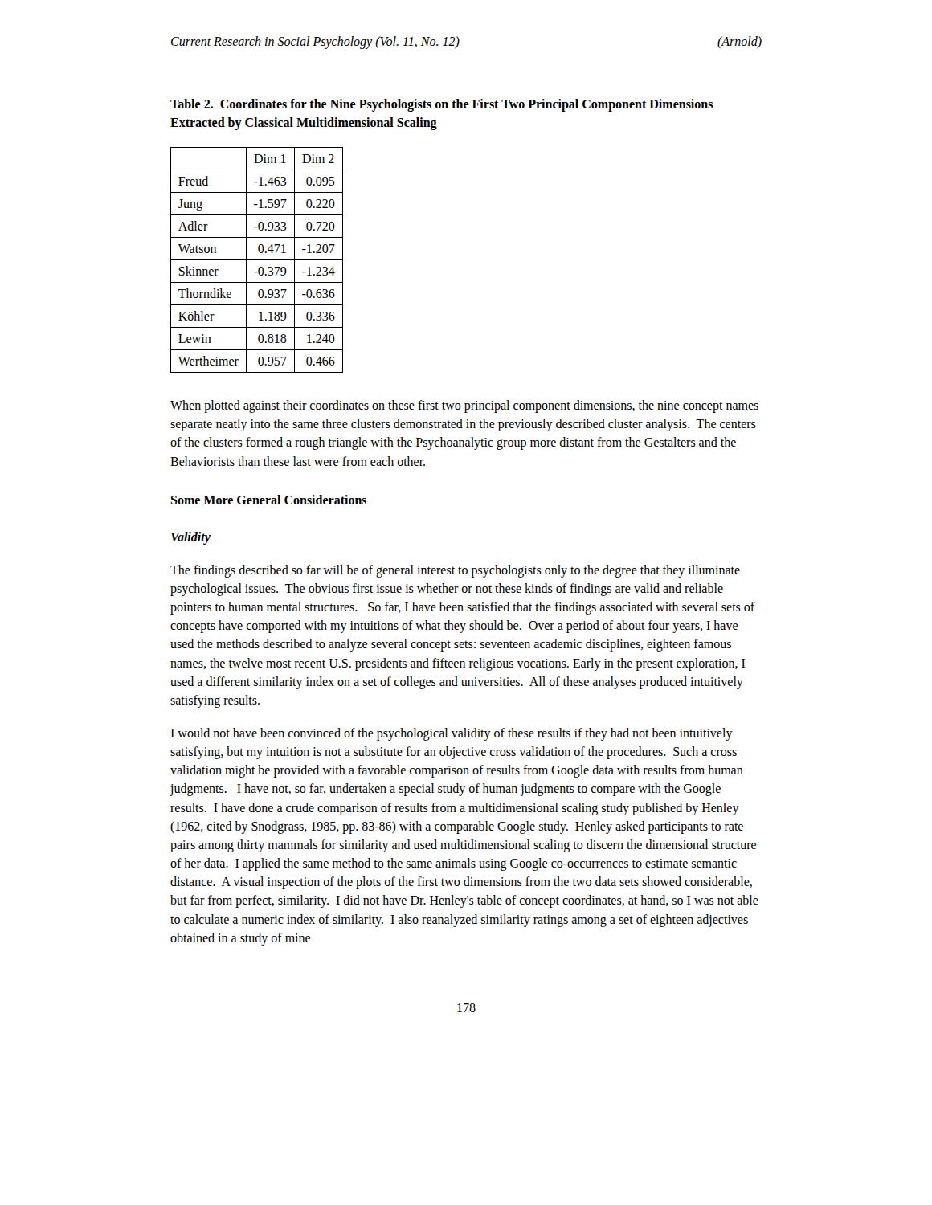Current Research in Social Psychology (Vol. 11, No. 12) (Arnold)
Table 2. Coordinates for the Nine Psychologists on the First Two Principal Component Dimensions Extracted by Classical Multidimensional Scaling
| | Dim 1 | Dim 2 |
| --- | --- | --- |
| Freud | -1.463 | 0.095 |
| Jung | -1.597 | 0.220 |
| Adler | -0.933 | 0.720 |
| Watson | 0.471 | -1.207 |
| Skinner | -0.379 | -1.234 |
| Thorndike | 0.937 | -0.636 |
| Köhler | 1.189 | 0.336 |
| Lewin | 0.818 | 1.240 |
| Wertheimer | 0.957 | 0.466 |
When plotted against their coordinates on these first two principal component dimensions, the nine concept names separate neatly into the same three clusters demonstrated in the previously described cluster analysis. The centers of the clusters formed a rough triangle with the Psychoanalytic group more distant from the Gestalters and the Behaviorists than these last were from each other.
Some More General Considerations
Validity
The findings described so far will be of general interest to psychologists only to the degree that they illuminate psychological issues. The obvious first issue is whether or not these kinds of findings are valid and reliable pointers to human mental structures. So far, I have been satisfied that the findings associated with several sets of concepts have comported with my intuitions of what they should be. Over a period of about four years, I have used the methods described to analyze several concept sets: seventeen academic disciplines, eighteen famous names, the twelve most recent U.S. presidents and fifteen religious vocations. Early in the present exploration, I used a different similarity index on a set of colleges and universities. All of these analyses produced intuitively satisfying results.
I would not have been convinced of the psychological validity of these results if they had not been intuitively satisfying, but my intuition is not a substitute for an objective cross validation of the procedures. Such a cross validation might be provided with a favorable comparison of results from Google data with results from human judgments. I have not, so far, undertaken a special study of human judgments to compare with the Google results. I have done a crude comparison of results from a multidimensional scaling study published by Henley (1962, cited by Snodgrass, 1985, pp. 83-86) with a comparable Google study. Henley asked participants to rate pairs among thirty mammals for similarity and used multidimensional scaling to discern the dimensional structure of her data. I applied the same method to the same animals using Google co-occurrences to estimate semantic distance. A visual inspection of the plots of the first two dimensions from the two data sets showed considerable, but far from perfect, similarity. I did not have Dr. Henley's table of concept coordinates, at hand, so I was not able to calculate a numeric index of similarity. I also reanalyzed similarity ratings among a set of eighteen adjectives obtained in a study of mine
178